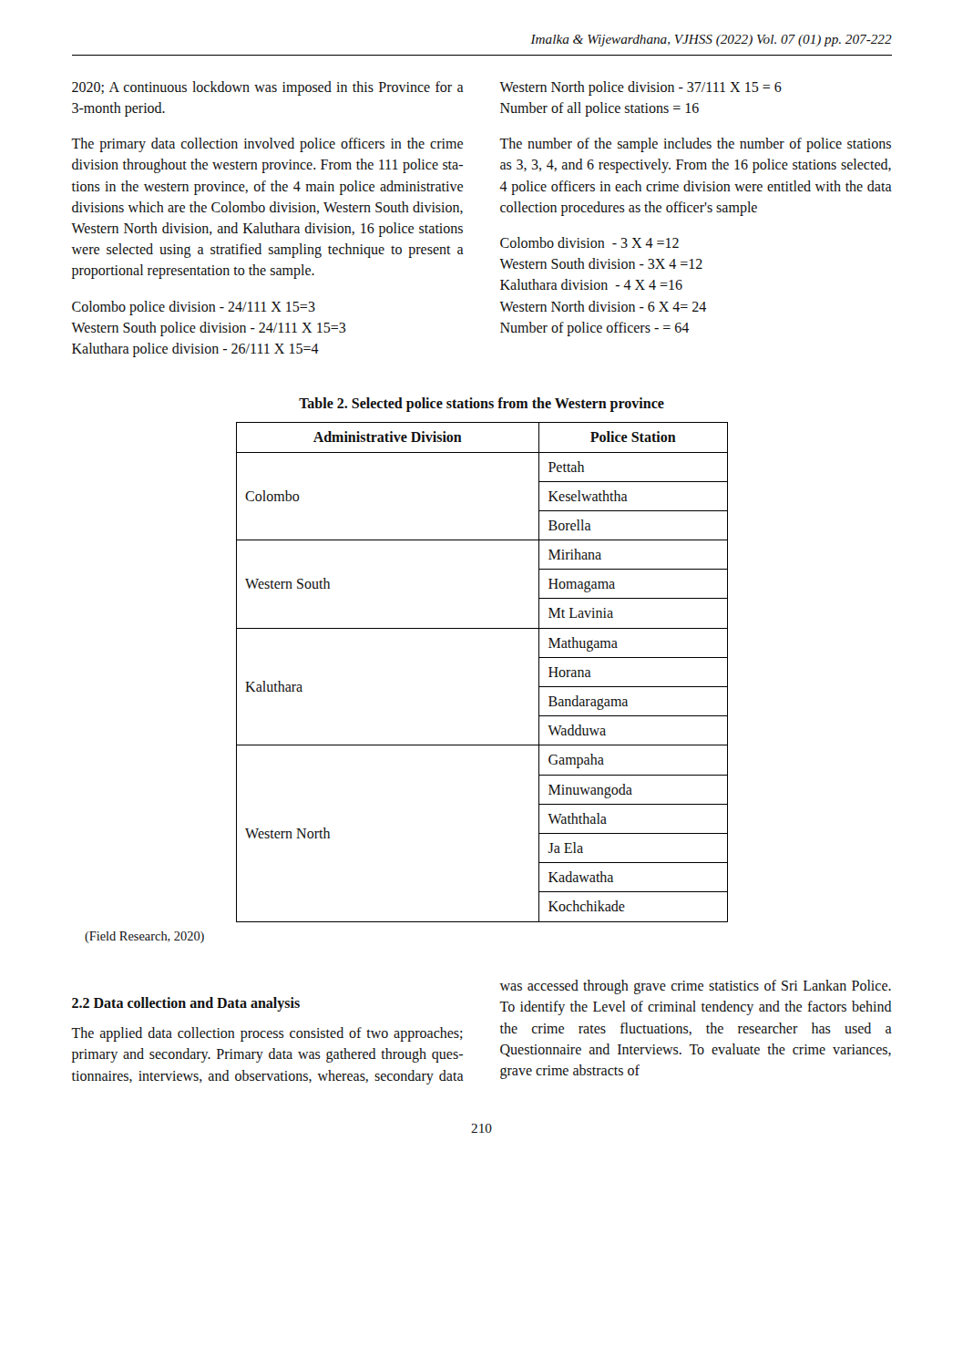Imalka & Wijewardhana, VJHSS (2022) Vol. 07 (01) pp. 207-222
2020; A continuous lockdown was imposed in this Province for a 3-month period.
The primary data collection involved police officers in the crime division throughout the western province. From the 111 police stations in the western province, of the 4 main police administrative divisions which are the Colombo division, Western South division, Western North division, and Kaluthara division, 16 police stations were selected using a stratified sampling technique to present a proportional representation to the sample.
Colombo police division - 24/111 X 15=3
Western South police division - 24/111 X 15=3
Kaluthara police division - 26/111 X 15=4
Western North police division - 37/111 X 15 = 6
Number of all police stations = 16
The number of the sample includes the number of police stations as 3, 3, 4, and 6 respectively. From the 16 police stations selected, 4 police officers in each crime division were entitled with the data collection procedures as the officer's sample
Colombo division - 3 X 4 =12
Western South division - 3X 4 =12
Kaluthara division - 4 X 4 =16
Western North division - 6 X 4= 24
Number of police officers - = 64
Table 2. Selected police stations from the Western province
| Administrative Division | Police Station |
| --- | --- |
| Colombo | Pettah |
| Keselwaththa |
| Borella |
| Western South | Mirihana |
| Homagama |
| Mt Lavinia |
| Kaluthara | Mathugama |
| Horana |
| Bandaragama |
| Wadduwa |
| Western North | Gampaha |
| Minuwangoda |
| Waththala |
| Ja Ela |
| Kadawatha |
| Kochchikade |
(Field Research, 2020)
2.2 Data collection and Data analysis
The applied data collection process consisted of two approaches; primary and secondary. Primary data was gathered through questionnaires, interviews, and observations, whereas, secondary data was accessed through grave crime statistics of Sri Lankan Police. To identify the Level of criminal tendency and the factors behind the crime rates fluctuations, the researcher has used a Questionnaire and Interviews. To evaluate the crime variances, grave crime abstracts of
210